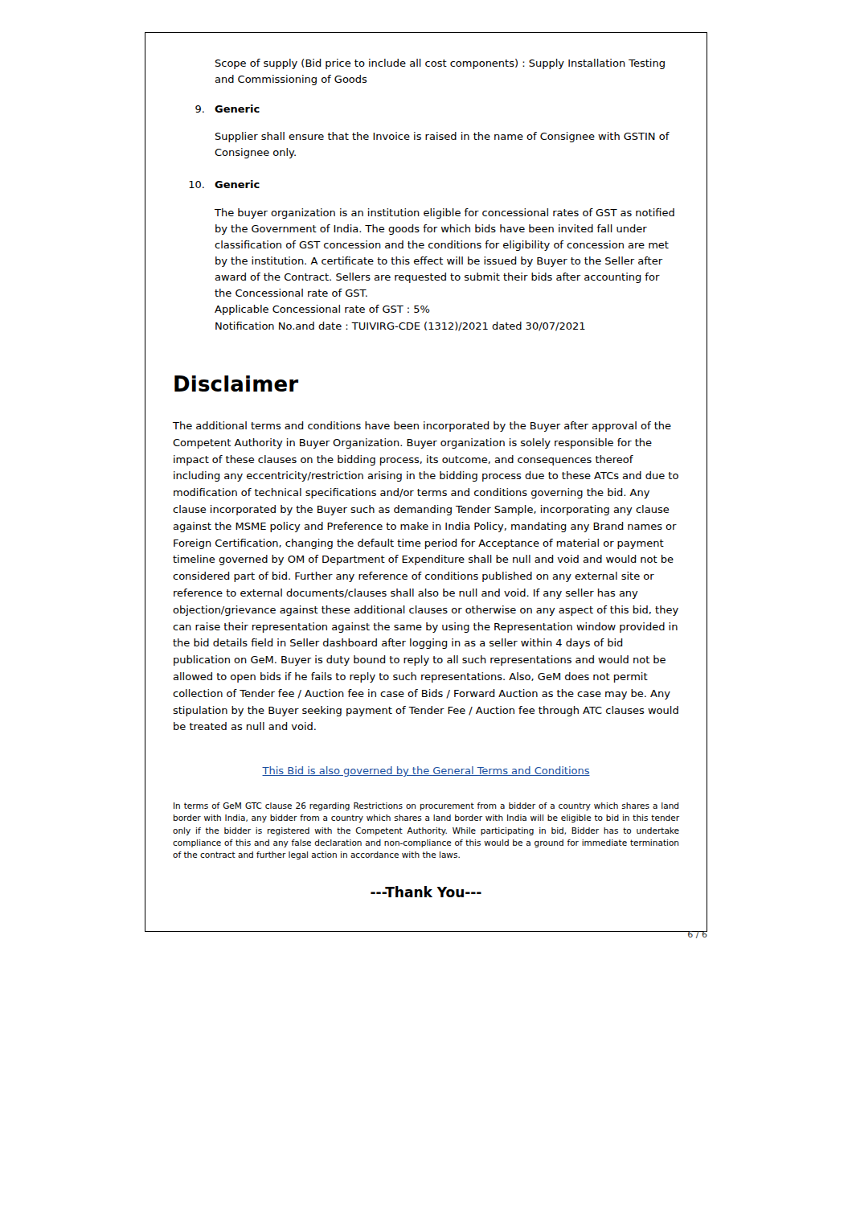Scope of supply (Bid price to include all cost components) : Supply Installation Testing and Commissioning of Goods
9. Generic
Supplier shall ensure that the Invoice is raised in the name of Consignee with GSTIN of Consignee only.
10. Generic
The buyer organization is an institution eligible for concessional rates of GST as notified by the Government of India. The goods for which bids have been invited fall under classification of GST concession and the conditions for eligibility of concession are met by the institution. A certificate to this effect will be issued by Buyer to the Seller after award of the Contract. Sellers are requested to submit their bids after accounting for the Concessional rate of GST.
Applicable Concessional rate of GST : 5%
Notification No.and date : TUIVIRG-CDE (1312)/2021 dated 30/07/2021
Disclaimer
The additional terms and conditions have been incorporated by the Buyer after approval of the Competent Authority in Buyer Organization. Buyer organization is solely responsible for the impact of these clauses on the bidding process, its outcome, and consequences thereof including any eccentricity/restriction arising in the bidding process due to these ATCs and due to modification of technical specifications and/or terms and conditions governing the bid. Any clause incorporated by the Buyer such as demanding Tender Sample, incorporating any clause against the MSME policy and Preference to make in India Policy, mandating any Brand names or Foreign Certification, changing the default time period for Acceptance of material or payment timeline governed by OM of Department of Expenditure shall be null and void and would not be considered part of bid. Further any reference of conditions published on any external site or reference to external documents/clauses shall also be null and void. If any seller has any objection/grievance against these additional clauses or otherwise on any aspect of this bid, they can raise their representation against the same by using the Representation window provided in the bid details field in Seller dashboard after logging in as a seller within 4 days of bid publication on GeM. Buyer is duty bound to reply to all such representations and would not be allowed to open bids if he fails to reply to such representations. Also, GeM does not permit collection of Tender fee / Auction fee in case of Bids / Forward Auction as the case may be. Any stipulation by the Buyer seeking payment of Tender Fee / Auction fee through ATC clauses would be treated as null and void.
This Bid is also governed by the General Terms and Conditions
In terms of GeM GTC clause 26 regarding Restrictions on procurement from a bidder of a country which shares a land border with India, any bidder from a country which shares a land border with India will be eligible to bid in this tender only if the bidder is registered with the Competent Authority. While participating in bid, Bidder has to undertake compliance of this and any false declaration and non-compliance of this would be a ground for immediate termination of the contract and further legal action in accordance with the laws.
---Thank You---
6 / 6